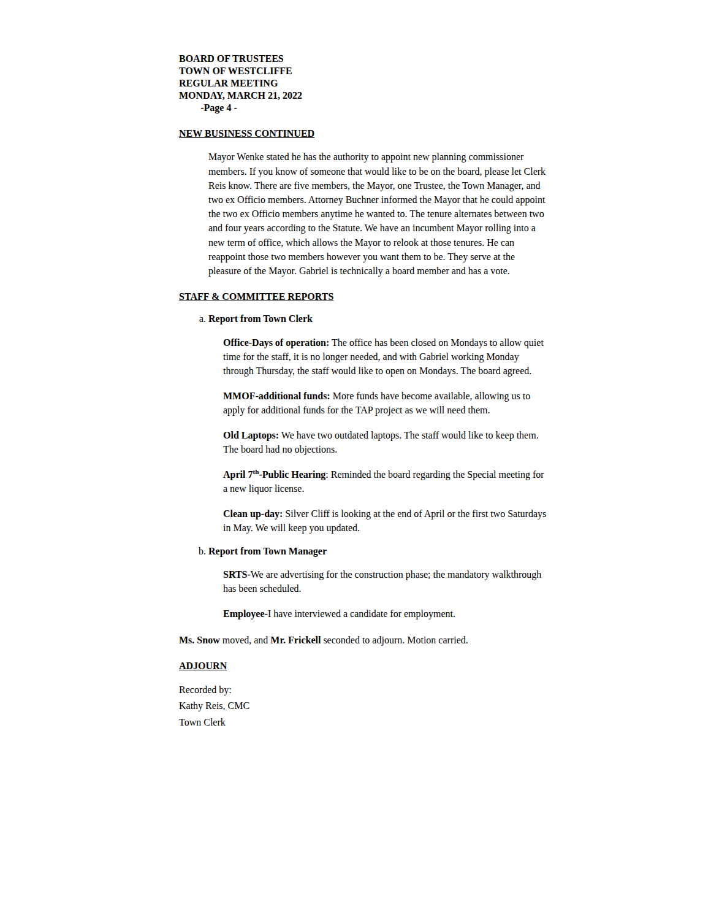BOARD OF TRUSTEES
TOWN OF WESTCLIFFE
REGULAR MEETING
MONDAY, MARCH 21, 2022
-Page 4 -
NEW BUSINESS CONTINUED
Mayor Wenke stated he has the authority to appoint new planning commissioner members. If you know of someone that would like to be on the board, please let Clerk Reis know. There are five members, the Mayor, one Trustee, the Town Manager, and two ex Officio members. Attorney Buchner informed the Mayor that he could appoint the two ex Officio members anytime he wanted to. The tenure alternates between two and four years according to the Statute. We have an incumbent Mayor rolling into a new term of office, which allows the Mayor to relook at those tenures. He can reappoint those two members however you want them to be. They serve at the pleasure of the Mayor. Gabriel is technically a board member and has a vote.
STAFF & COMMITTEE REPORTS
Report from Town Clerk
Office-Days of operation: The office has been closed on Mondays to allow quiet time for the staff, it is no longer needed, and with Gabriel working Monday through Thursday, the staff would like to open on Mondays. The board agreed.
MMOF-additional funds: More funds have become available, allowing us to apply for additional funds for the TAP project as we will need them.
Old Laptops: We have two outdated laptops. The staff would like to keep them. The board had no objections.
April 7th-Public Hearing: Reminded the board regarding the Special meeting for a new liquor license.
Clean up-day: Silver Cliff is looking at the end of April or the first two Saturdays in May. We will keep you updated.
Report from Town Manager
SRTS-We are advertising for the construction phase; the mandatory walkthrough has been scheduled.
Employee-I have interviewed a candidate for employment.
Ms. Snow moved, and Mr. Frickell seconded to adjourn. Motion carried.
ADJOURN
Recorded by:
Kathy Reis, CMC
Town Clerk